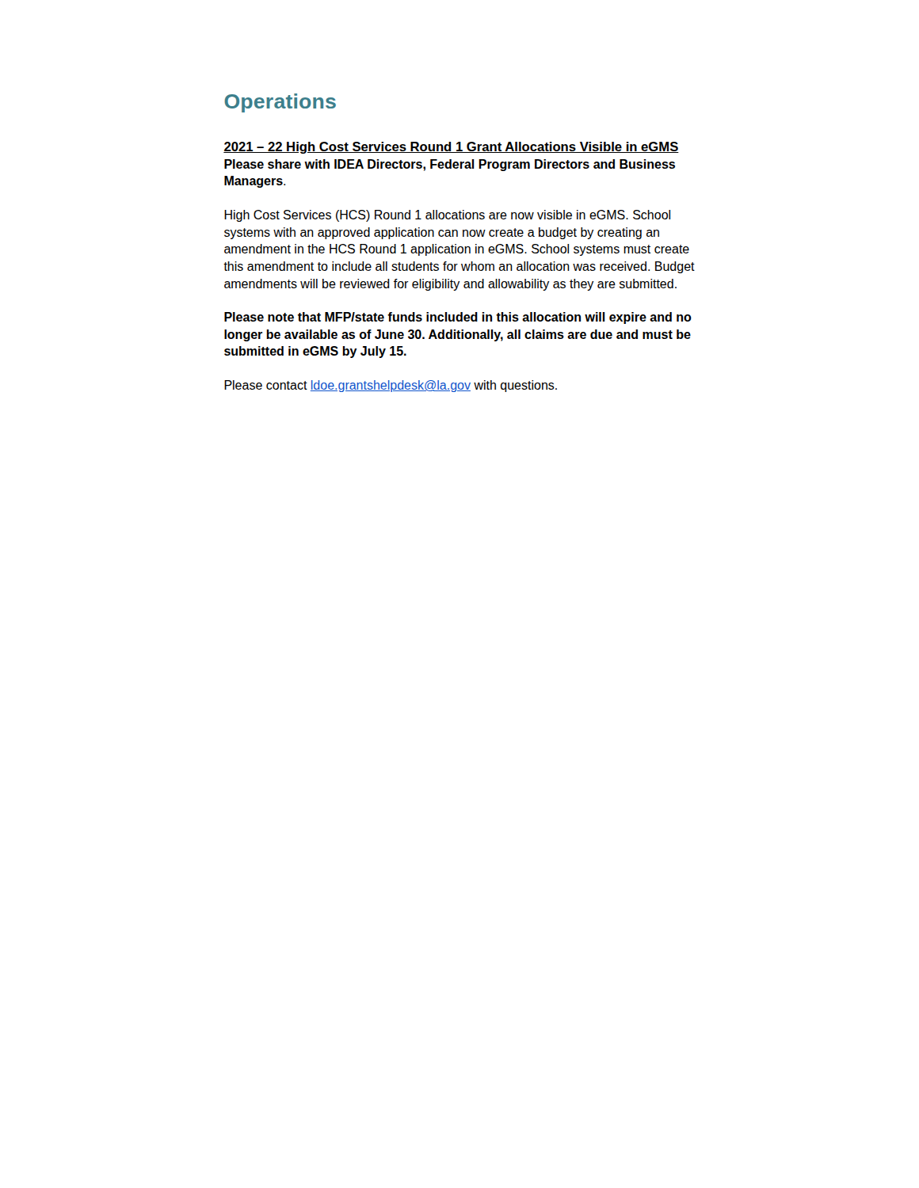Operations
2021 – 22 High Cost Services Round 1 Grant Allocations Visible in eGMS
Please share with IDEA Directors, Federal Program Directors and Business Managers.
High Cost Services (HCS) Round 1 allocations are now visible in eGMS. School systems with an approved application can now create a budget by creating an amendment in the HCS Round 1 application in eGMS. School systems must create this amendment to include all students for whom an allocation was received. Budget amendments will be reviewed for eligibility and allowability as they are submitted.
Please note that MFP/state funds included in this allocation will expire and no longer be available as of June 30. Additionally, all claims are due and must be submitted in eGMS by July 15.
Please contact ldoe.grantshelpdesk@la.gov with questions.